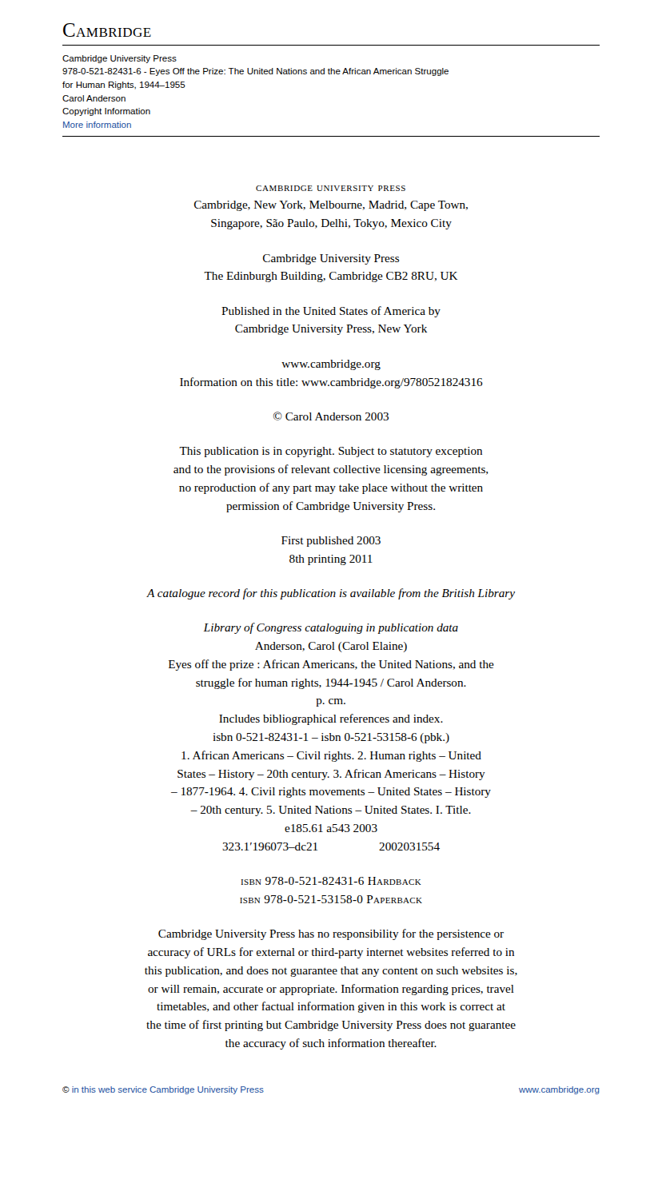Cambridge
Cambridge University Press
978-0-521-82431-6 - Eyes Off the Prize: The United Nations and the African American Struggle
for Human Rights, 1944–1955
Carol Anderson
Copyright Information
More information
cambridge university press
Cambridge, New York, Melbourne, Madrid, Cape Town,
Singapore, São Paulo, Delhi, Tokyo, Mexico City
Cambridge University Press
The Edinburgh Building, Cambridge CB2 8RU, UK
Published in the United States of America by
Cambridge University Press, New York
www.cambridge.org
Information on this title: www.cambridge.org/9780521824316
© Carol Anderson 2003
This publication is in copyright. Subject to statutory exception
and to the provisions of relevant collective licensing agreements,
no reproduction of any part may take place without the written
permission of Cambridge University Press.
First published 2003
8th printing 2011
A catalogue record for this publication is available from the British Library
Library of Congress cataloguing in publication data Anderson, Carol (Carol Elaine) Eyes off the prize : African Americans, the United Nations, and the struggle for human rights, 1944-1945 / Carol Anderson. p. cm. Includes bibliographical references and index. isbn 0-521-82431-1 – isbn 0-521-53158-6 (pbk.) 1. African Americans – Civil rights. 2. Human rights – United States – History – 20th century. 3. African Americans – History – 1877-1964. 4. Civil rights movements – United States – History – 20th century. 5. United Nations – United States. I. Title. e185.61 a543 2003 323.1′196073–dc21     2002031554
isbn 978-0-521-82431-6 Hardback
isbn 978-0-521-53158-0 Paperback
Cambridge University Press has no responsibility for the persistence or
accuracy of URLs for external or third-party internet websites referred to in
this publication, and does not guarantee that any content on such websites is,
or will remain, accurate or appropriate. Information regarding prices, travel
timetables, and other factual information given in this work is correct at
the time of first printing but Cambridge University Press does not guarantee
the accuracy of such information thereafter.
© in this web service Cambridge University Press
www.cambridge.org